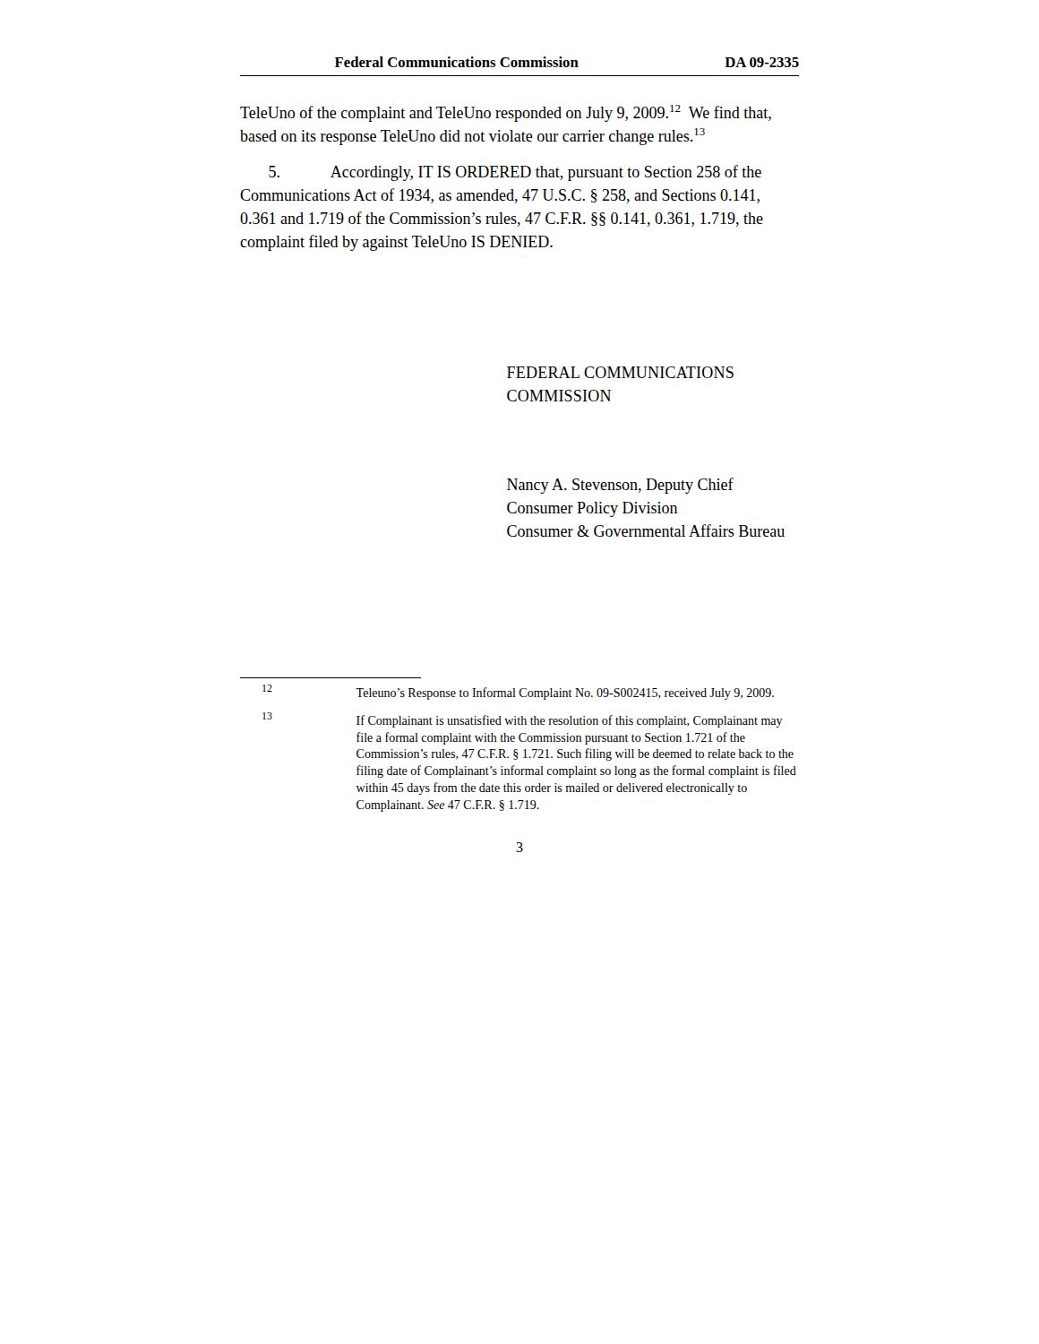Federal Communications Commission DA 09-2335
TeleUno of the complaint and TeleUno responded on July 9, 2009.12 We find that, based on its response TeleUno did not violate our carrier change rules.13
5. Accordingly, IT IS ORDERED that, pursuant to Section 258 of the Communications Act of 1934, as amended, 47 U.S.C. § 258, and Sections 0.141, 0.361 and 1.719 of the Commission’s rules, 47 C.F.R. §§ 0.141, 0.361, 1.719, the complaint filed by against TeleUno IS DENIED.
FEDERAL COMMUNICATIONS COMMISSION
Nancy A. Stevenson, Deputy Chief
Consumer Policy Division
Consumer & Governmental Affairs Bureau
12
Teleuno’s Response to Informal Complaint No. 09-S002415, received July 9, 2009.
13
If Complainant is unsatisfied with the resolution of this complaint, Complainant may file a formal complaint with the Commission pursuant to Section 1.721 of the Commission’s rules, 47 C.F.R. § 1.721. Such filing will be deemed to relate back to the filing date of Complainant’s informal complaint so long as the formal complaint is filed within 45 days from the date this order is mailed or delivered electronically to Complainant. See 47 C.F.R. § 1.719.
3